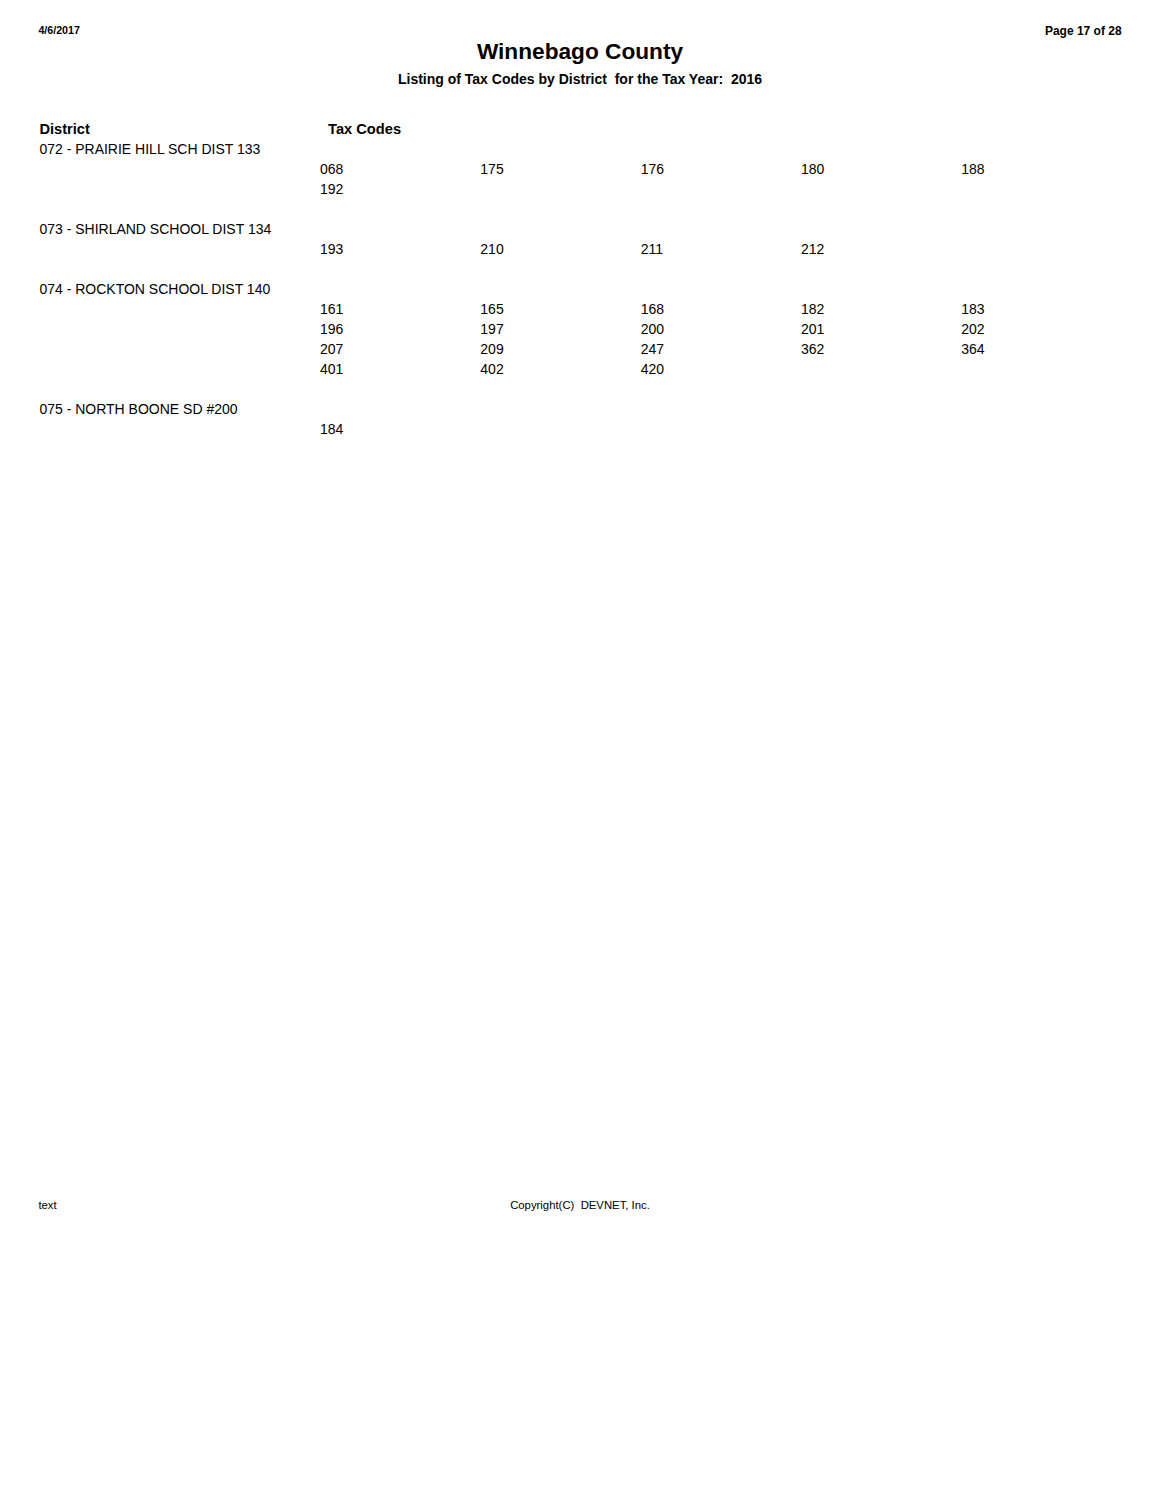4/6/2017
Page 17 of 28
Winnebago County
Listing of Tax Codes by District for the Tax Year: 2016
| District | Tax Codes |
| --- | --- |
| 072 - PRAIRIE HILL SCH DIST 133 |
| | 068 | 175 | 176 | 180 | 188 |
| | 192 | | | | |
| 073 - SHIRLAND SCHOOL DIST 134 |
| | 193 | 210 | 211 | 212 | |
| 074 - ROCKTON SCHOOL DIST 140 |
| | 161 | 165 | 168 | 182 | 183 |
| | 196 | 197 | 200 | 201 | 202 |
| | 207 | 209 | 247 | 362 | 364 |
| | 401 | 402 | 420 | | |
| 075 - NORTH BOONE SD #200 |
| | 184 | | | | |
text
Copyright(C) DEVNET, Inc.